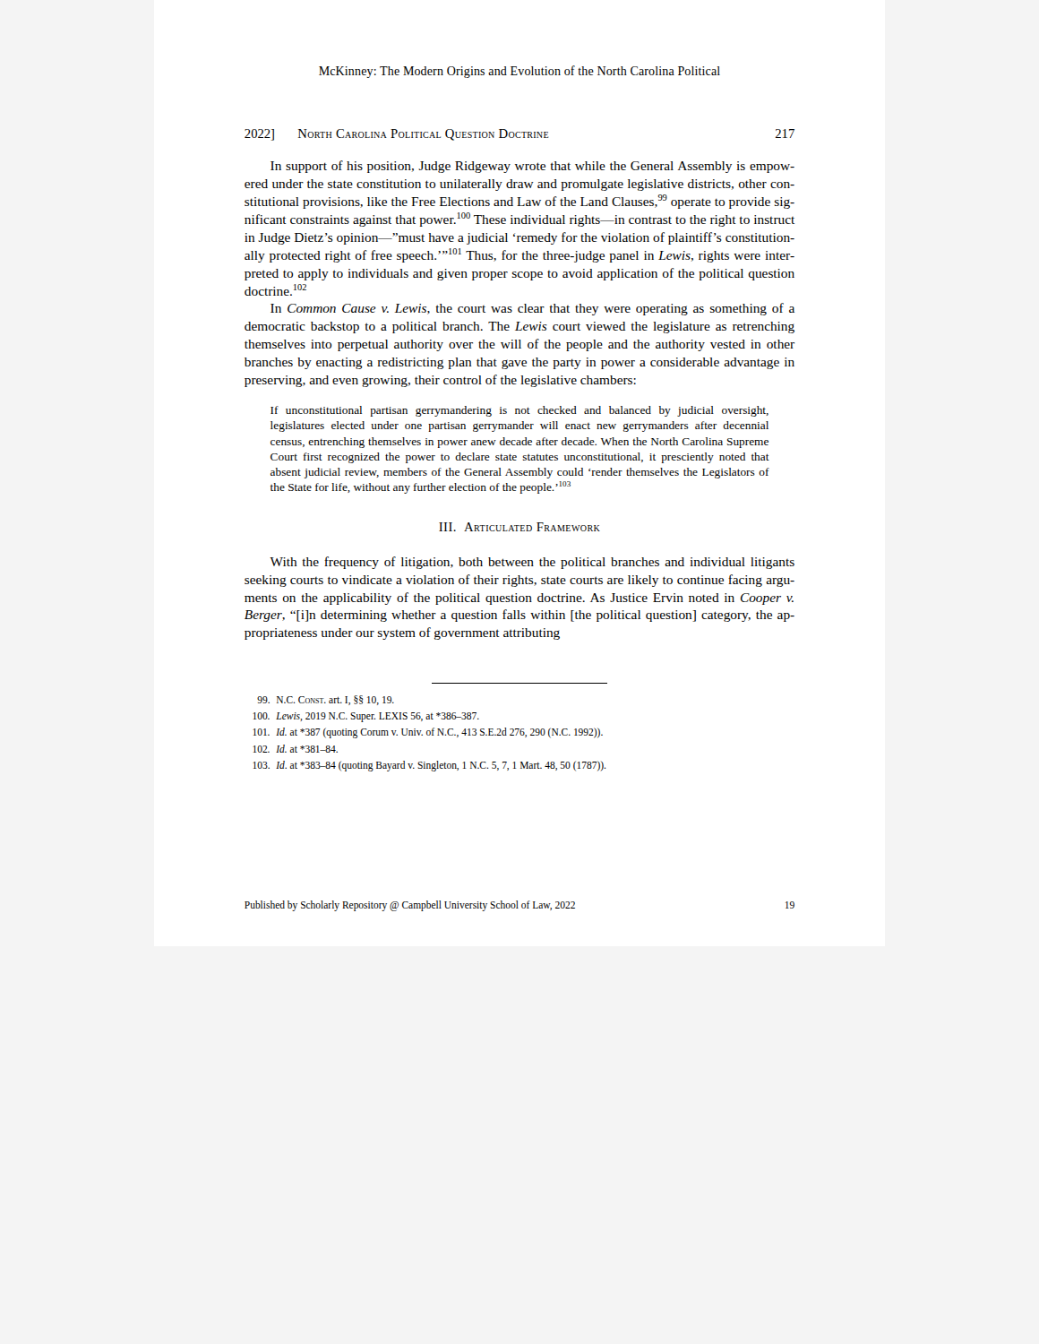McKinney: The Modern Origins and Evolution of the North Carolina Political
2022] North Carolina Political Question Doctrine 217
In support of his position, Judge Ridgeway wrote that while the General Assembly is empowered under the state constitution to unilaterally draw and promulgate legislative districts, other constitutional provisions, like the Free Elections and Law of the Land Clauses,99 operate to provide significant constraints against that power.100 These individual rights—in contrast to the right to instruct in Judge Dietz’s opinion—”must have a judicial ‘remedy for the violation of plaintiff’s constitutionally protected right of free speech.’”101 Thus, for the three-judge panel in Lewis, rights were interpreted to apply to individuals and given proper scope to avoid application of the political question doctrine.102
In Common Cause v. Lewis, the court was clear that they were operating as something of a democratic backstop to a political branch. The Lewis court viewed the legislature as retrenching themselves into perpetual authority over the will of the people and the authority vested in other branches by enacting a redistricting plan that gave the party in power a considerable advantage in preserving, and even growing, their control of the legislative chambers:
If unconstitutional partisan gerrymandering is not checked and balanced by judicial oversight, legislatures elected under one partisan gerrymander will enact new gerrymanders after decennial census, entrenching themselves in power anew decade after decade. When the North Carolina Supreme Court first recognized the power to declare state statutes unconstitutional, it presciently noted that absent judicial review, members of the General Assembly could ‘render themselves the Legislators of the State for life, without any further election of the people.’103
III. Articulated Framework
With the frequency of litigation, both between the political branches and individual litigants seeking courts to vindicate a violation of their rights, state courts are likely to continue facing arguments on the applicability of the political question doctrine. As Justice Ervin noted in Cooper v. Berger, “[i]n determining whether a question falls within [the political question] category, the appropriateness under our system of government attributing
99. N.C. Const. art. I, §§ 10, 19.
100. Lewis, 2019 N.C. Super. LEXIS 56, at *386–387.
101. Id. at *387 (quoting Corum v. Univ. of N.C., 413 S.E.2d 276, 290 (N.C. 1992)).
102. Id. at *381–84.
103. Id. at *383–84 (quoting Bayard v. Singleton, 1 N.C. 5, 7, 1 Mart. 48, 50 (1787)).
Published by Scholarly Repository @ Campbell University School of Law, 2022 19